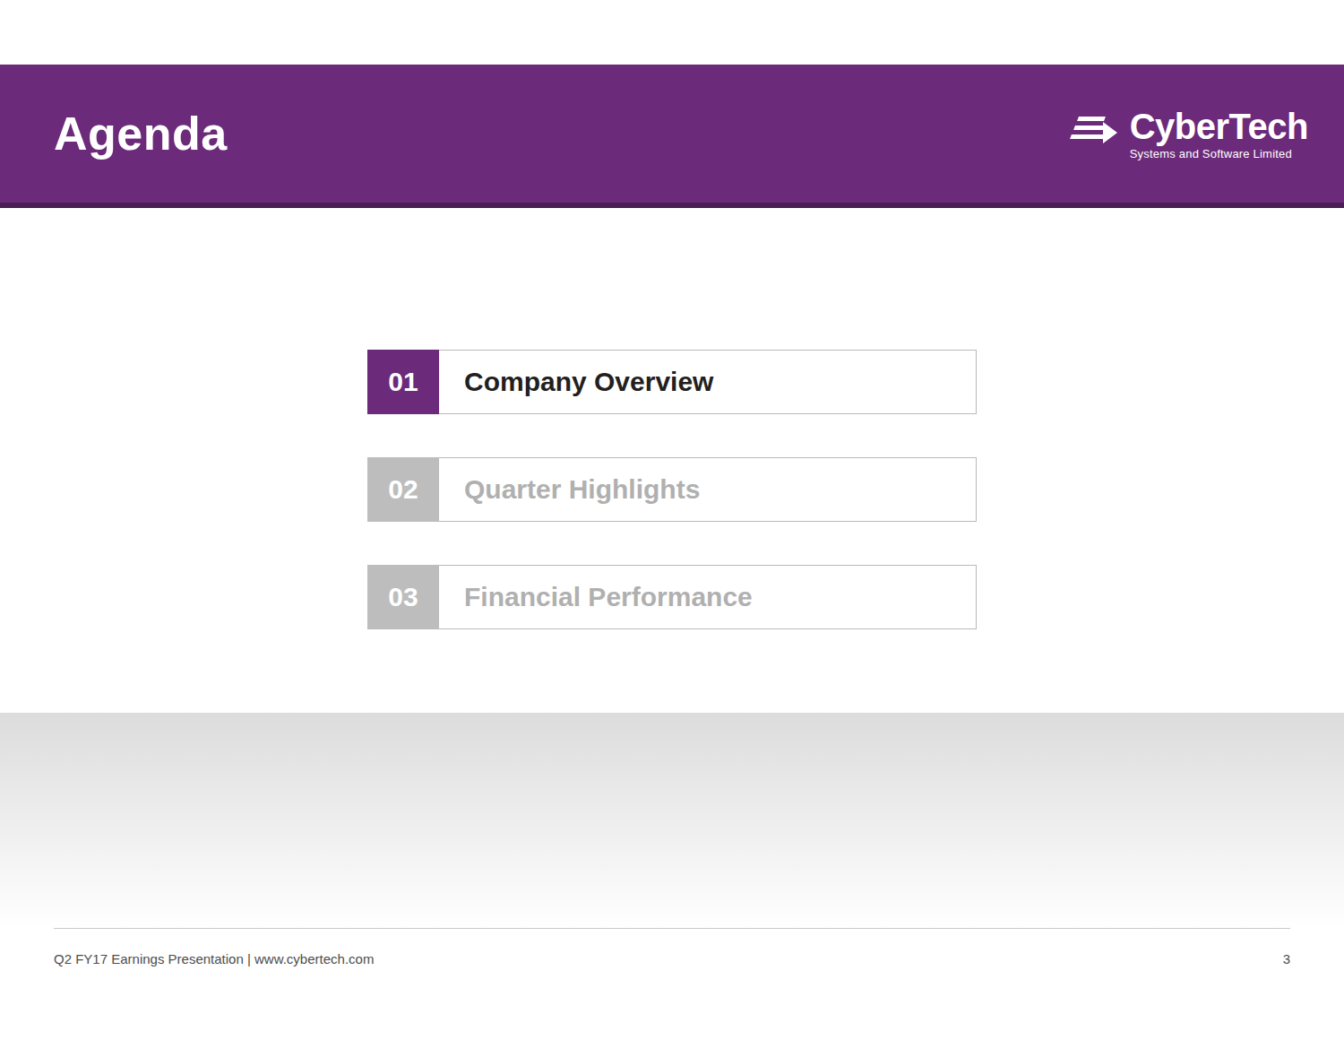Agenda
CyberTech
Systems and Software Limited
01
Company Overview
02
Quarter Highlights
03
Financial Performance
Q2 FY17 Earnings Presentation | www.cybertech.com
3